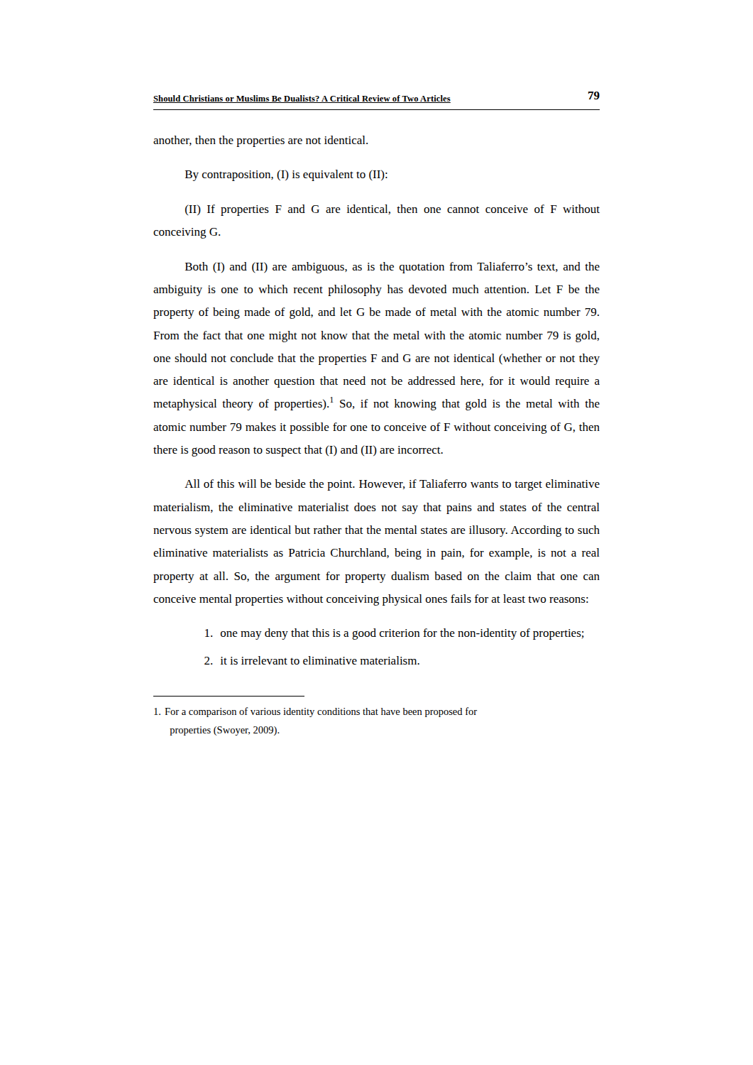Should Christians or Muslims Be Dualists? A Critical Review of Two Articles 79
another, then the properties are not identical.
By contraposition, (I) is equivalent to (II):
(II) If properties F and G are identical, then one cannot conceive of F without conceiving G.
Both (I) and (II) are ambiguous, as is the quotation from Taliaferro’s text, and the ambiguity is one to which recent philosophy has devoted much attention. Let F be the property of being made of gold, and let G be made of metal with the atomic number 79. From the fact that one might not know that the metal with the atomic number 79 is gold, one should not conclude that the properties F and G are not identical (whether or not they are identical is another question that need not be addressed here, for it would require a metaphysical theory of properties).1 So, if not knowing that gold is the metal with the atomic number 79 makes it possible for one to conceive of F without conceiving of G, then there is good reason to suspect that (I) and (II) are incorrect.
All of this will be beside the point. However, if Taliaferro wants to target eliminative materialism, the eliminative materialist does not say that pains and states of the central nervous system are identical but rather that the mental states are illusory. According to such eliminative materialists as Patricia Churchland, being in pain, for example, is not a real property at all. So, the argument for property dualism based on the claim that one can conceive mental properties without conceiving physical ones fails for at least two reasons:
one may deny that this is a good criterion for the non-identity of properties;
it is irrelevant to eliminative materialism.
1. For a comparison of various identity conditions that have been proposed for properties (Swoyer, 2009).